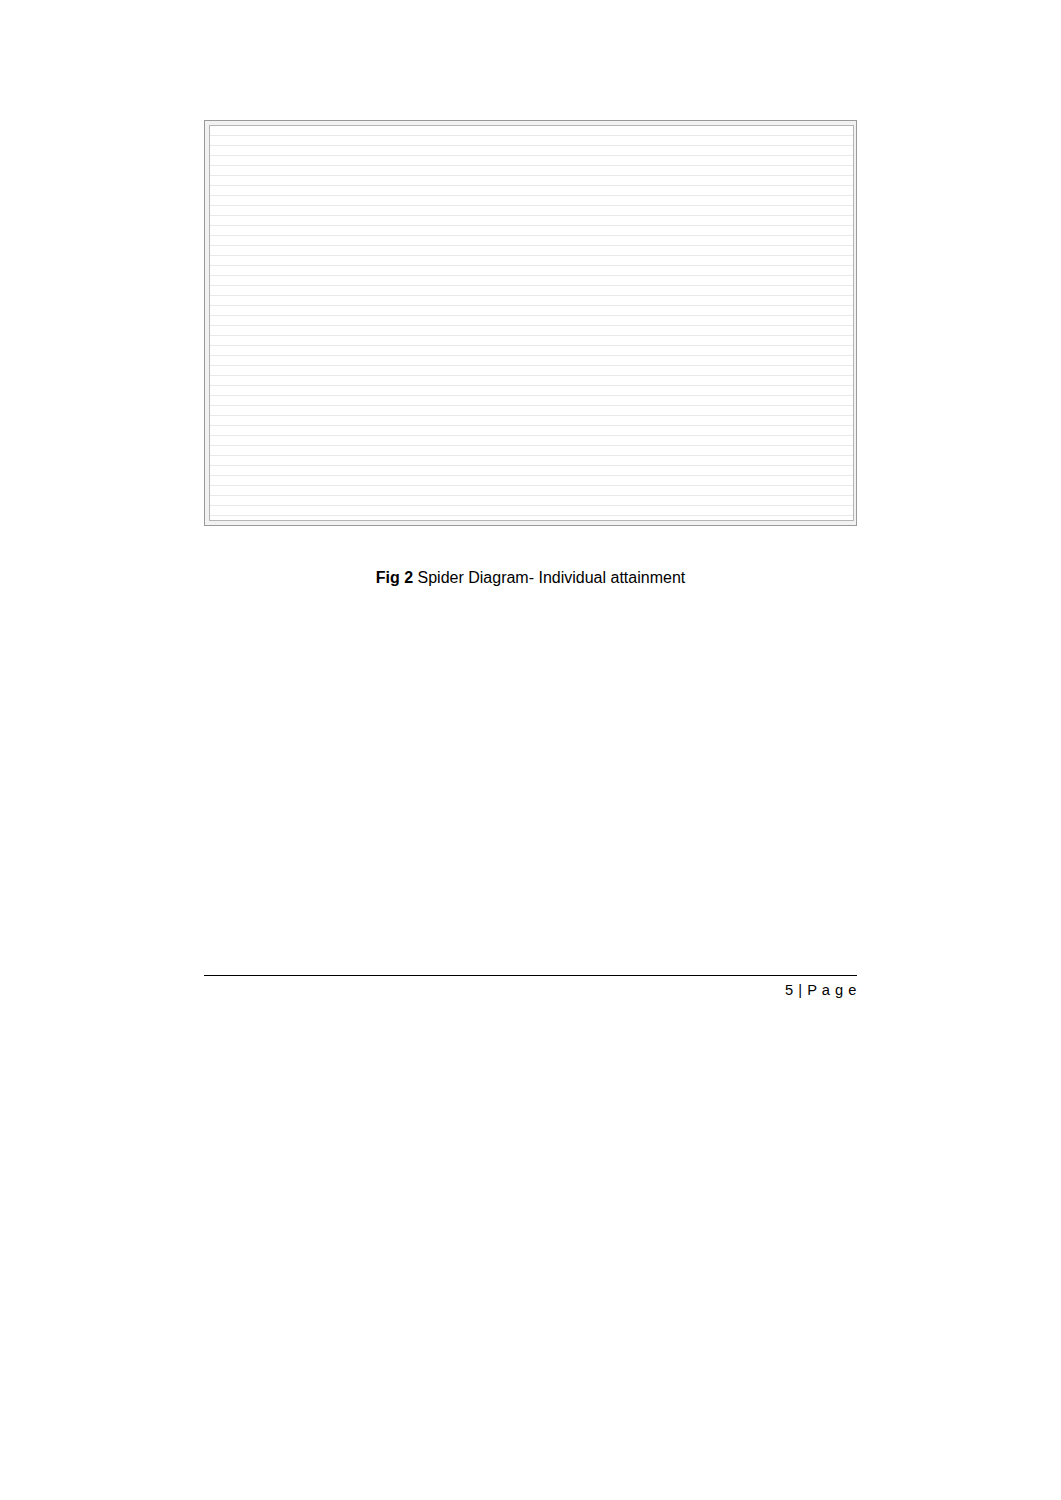Fig 2 Spider Diagram- Individual attainment
5 | P a g e